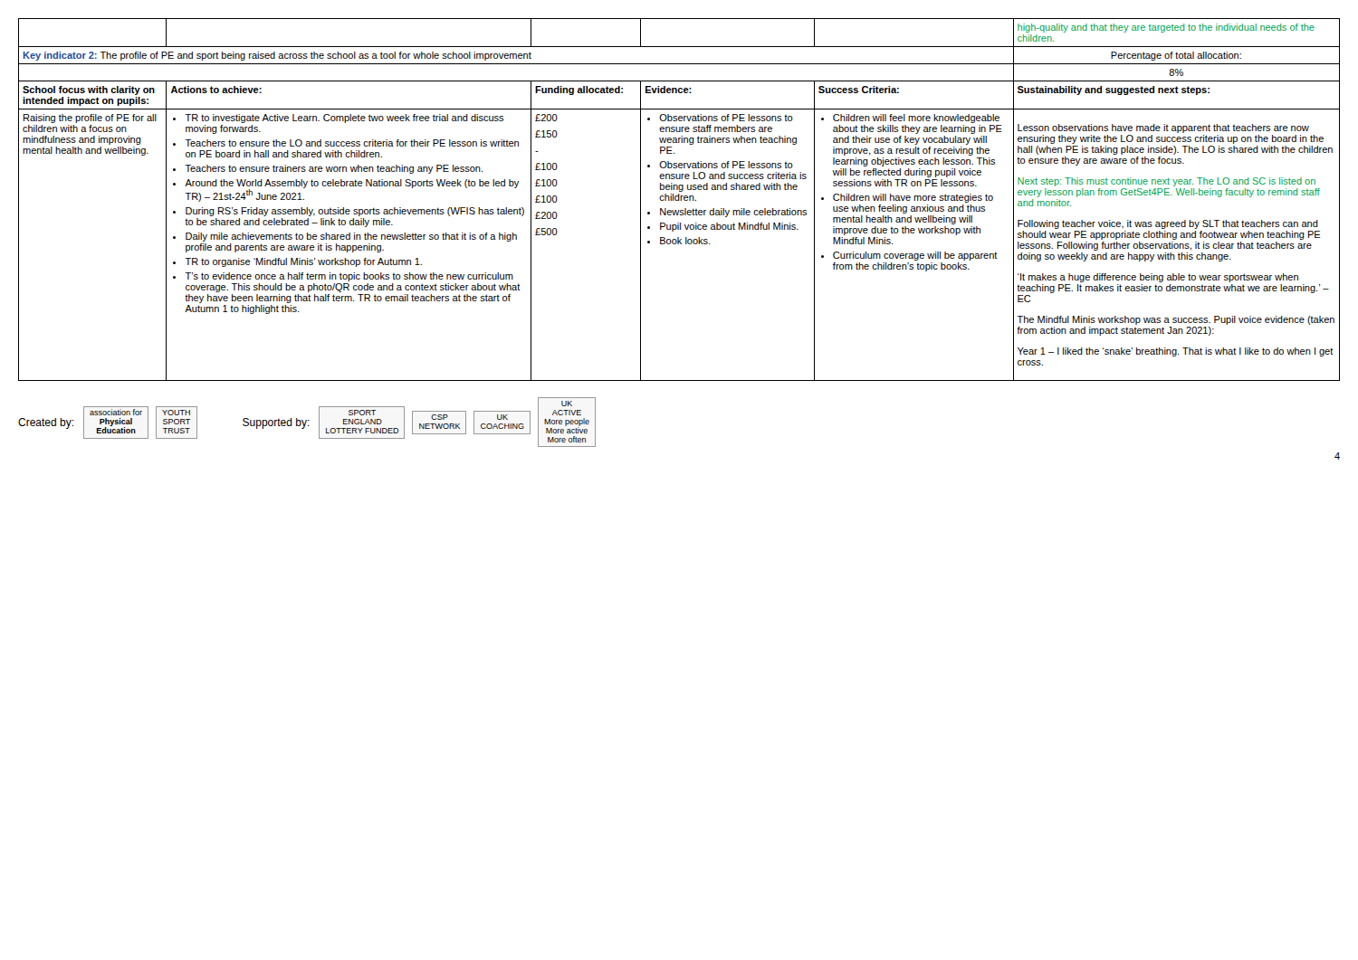| | | | | | high-quality and that they are targeted to the individual needs of the children. |
| Key indicator 2: The profile of PE and sport being raised across the school as a tool for whole school improvement | Percentage of total allocation: |
| | 8% |
| School focus with clarity on intended impact on pupils: | Actions to achieve: | Funding allocated: | Evidence: | Success Criteria: | Sustainability and suggested next steps: |
| Raising the profile of PE for all children with a focus on mindfulness and improving mental health and wellbeing. | TR to investigate Active Learn. Complete two week free trial and discuss moving forwards. Teachers to ensure the LO and success criteria for their PE lesson is written on PE board in hall and shared with children. Teachers to ensure trainers are worn when teaching any PE lesson. Around the World Assembly to celebrate National Sports Week (to be led by TR) – 21st-24 th June 2021. During RS’s Friday assembly, outside sports achievements (WFIS has talent) to be shared and celebrated – link to daily mile. Daily mile achievements to be shared in the newsletter so that it is of a high profile and parents are aware it is happening. TR to organise ‘Mindful Minis’ workshop for Autumn 1. T’s to evidence once a half term in topic books to show the new curriculum coverage. This should be a photo/QR code and a context sticker about what they have been learning that half term. TR to email teachers at the start of Autumn 1 to highlight this. | £200 £150 - £100 £100 £100 £200 £500 | Observations of PE lessons to ensure staff members are wearing trainers when teaching PE. Observations of PE lessons to ensure LO and success criteria is being used and shared with the children. Newsletter daily mile celebrations Pupil voice about Mindful Minis. Book looks. | Children will feel more knowledgeable about the skills they are learning in PE and their use of key vocabulary will improve, as a result of receiving the learning objectives each lesson. This will be reflected during pupil voice sessions with TR on PE lessons. Children will have more strategies to use when feeling anxious and thus mental health and wellbeing will improve due to the workshop with Mindful Minis. Curriculum coverage will be apparent from the children’s topic books. | Lesson observations have made it apparent that teachers are now ensuring they write the LO and success criteria up on the board in the hall (when PE is taking place inside). The LO is shared with the children to ensure they are aware of the focus. Next step: This must continue next year. The LO and SC is listed on every lesson plan from GetSet4PE. Well-being faculty to remind staff and monitor. Following teacher voice, it was agreed by SLT that teachers can and should wear PE appropriate clothing and footwear when teaching PE lessons. Following further observations, it is clear that teachers are doing so weekly and are happy with this change. ‘It makes a huge difference being able to wear sportswear when teaching PE. It makes it easier to demonstrate what we are learning.’ – EC The Mindful Minis workshop was a success. Pupil voice evidence (taken from action and impact statement Jan 2021): Year 1 – I liked the ‘snake’ breathing. That is what I like to do when I get cross. |
Created by:
association for
Physical
Education
YOUTH
SPORT
TRUST
Supported by:
SPORT
ENGLAND
LOTTERY FUNDED
CSP
NETWORK
UK
COACHING
UK
ACTIVE
More people
More active
More often
4